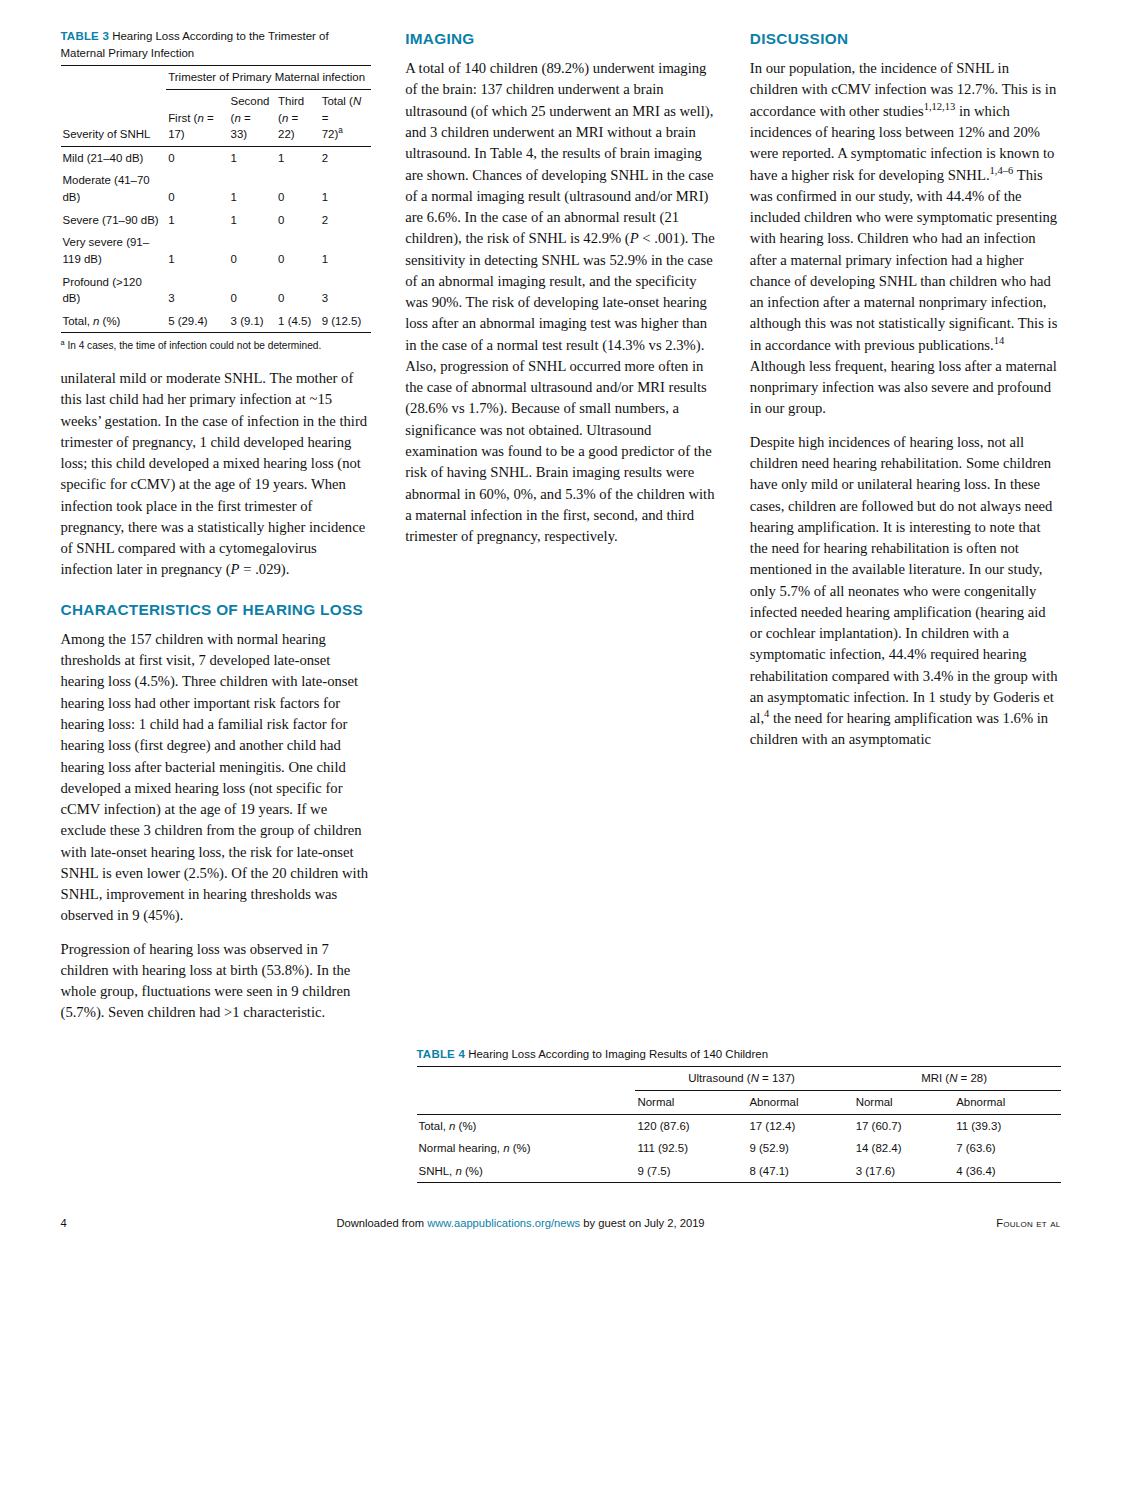TABLE 3 Hearing Loss According to the Trimester of Maternal Primary Infection
| Severity of SNHL | Trimester of Primary Maternal infection |
| --- | --- |
| First ( n = 17) | Second ( n = 33) | Third ( n = 22) | Total ( N = 72) a |
| Mild (21–40 dB) | 0 | 1 | 1 | 2 |
| Moderate (41–70 dB) | 0 | 1 | 0 | 1 |
| Severe (71–90 dB) | 1 | 1 | 0 | 2 |
| Very severe (91–119 dB) | 1 | 0 | 0 | 1 |
| Profound (>120 dB) | 3 | 0 | 0 | 3 |
| Total, n (%) | 5 (29.4) | 3 (9.1) | 1 (4.5) | 9 (12.5) |
a In 4 cases, the time of infection could not be determined.
unilateral mild or moderate SNHL. The mother of this last child had her primary infection at ~15 weeks’ gestation. In the case of infection in the third trimester of pregnancy, 1 child developed hearing loss; this child developed a mixed hearing loss (not specific for cCMV) at the age of 19 years. When infection took place in the first trimester of pregnancy, there was a statistically higher incidence of SNHL compared with a cytomegalovirus infection later in pregnancy (P = .029).
Characteristics of Hearing Loss
Among the 157 children with normal hearing thresholds at first visit, 7 developed late-onset hearing loss (4.5%). Three children with late-onset hearing loss had other important risk factors for hearing loss: 1 child had a familial risk factor for hearing loss (first degree) and another child had hearing loss after bacterial meningitis. One child developed a mixed hearing loss (not specific for cCMV infection) at the age of 19 years. If we exclude these 3 children from the group of children with late-onset hearing loss, the risk for late-onset SNHL is even lower (2.5%). Of the 20 children with SNHL, improvement in hearing thresholds was observed in 9 (45%).
Progression of hearing loss was observed in 7 children with hearing loss at birth (53.8%). In the whole group, fluctuations were seen in 9 children (5.7%). Seven children had >1 characteristic.
Imaging
A total of 140 children (89.2%) underwent imaging of the brain: 137 children underwent a brain ultrasound (of which 25 underwent an MRI as well), and 3 children underwent an MRI without a brain ultrasound. In Table 4, the results of brain imaging are shown. Chances of developing SNHL in the case of a normal imaging result (ultrasound and/or MRI) are 6.6%. In the case of an abnormal result (21 children), the risk of SNHL is 42.9% (P < .001). The sensitivity in detecting SNHL was 52.9% in the case of an abnormal imaging result, and the specificity was 90%. The risk of developing late-onset hearing loss after an abnormal imaging test was higher than in the case of a normal test result (14.3% vs 2.3%). Also, progression of SNHL occurred more often in the case of abnormal ultrasound and/or MRI results (28.6% vs 1.7%). Because of small numbers, a significance was not obtained. Ultrasound examination was found to be a good predictor of the risk of having SNHL. Brain imaging results were abnormal in 60%, 0%, and 5.3% of the children with a maternal infection in the first, second, and third trimester of pregnancy, respectively.
Discussion
In our population, the incidence of SNHL in children with cCMV infection was 12.7%. This is in accordance with other studies1,12,13 in which incidences of hearing loss between 12% and 20% were reported. A symptomatic infection is known to have a higher risk for developing SNHL.1,4–6 This was confirmed in our study, with 44.4% of the included children who were symptomatic presenting with hearing loss. Children who had an infection after a maternal primary infection had a higher chance of developing SNHL than children who had an infection after a maternal nonprimary infection, although this was not statistically significant. This is in accordance with previous publications.14 Although less frequent, hearing loss after a maternal nonprimary infection was also severe and profound in our group.
Despite high incidences of hearing loss, not all children need hearing rehabilitation. Some children have only mild or unilateral hearing loss. In these cases, children are followed but do not always need hearing amplification. It is interesting to note that the need for hearing rehabilitation is often not mentioned in the available literature. In our study, only 5.7% of all neonates who were congenitally infected needed hearing amplification (hearing aid or cochlear implantation). In children with a symptomatic infection, 44.4% required hearing rehabilitation compared with 3.4% in the group with an asymptomatic infection. In 1 study by Goderis et al,4 the need for hearing amplification was 1.6% in children with an asymptomatic
TABLE 4 Hearing Loss According to Imaging Results of 140 Children
| | Ultrasound ( N = 137) | MRI ( N = 28) |
| --- | --- | --- |
| Normal | Abnormal | Normal | Abnormal |
| Total, n (%) | 120 (87.6) | 17 (12.4) | 17 (60.7) | 11 (39.3) |
| Normal hearing, n (%) | 111 (92.5) | 9 (52.9) | 14 (82.4) | 7 (63.6) |
| SNHL, n (%) | 9 (7.5) | 8 (47.1) | 3 (17.6) | 4 (36.4) |
4
Downloaded from www.aappublications.org/news by guest on July 2, 2019
Foulon et al